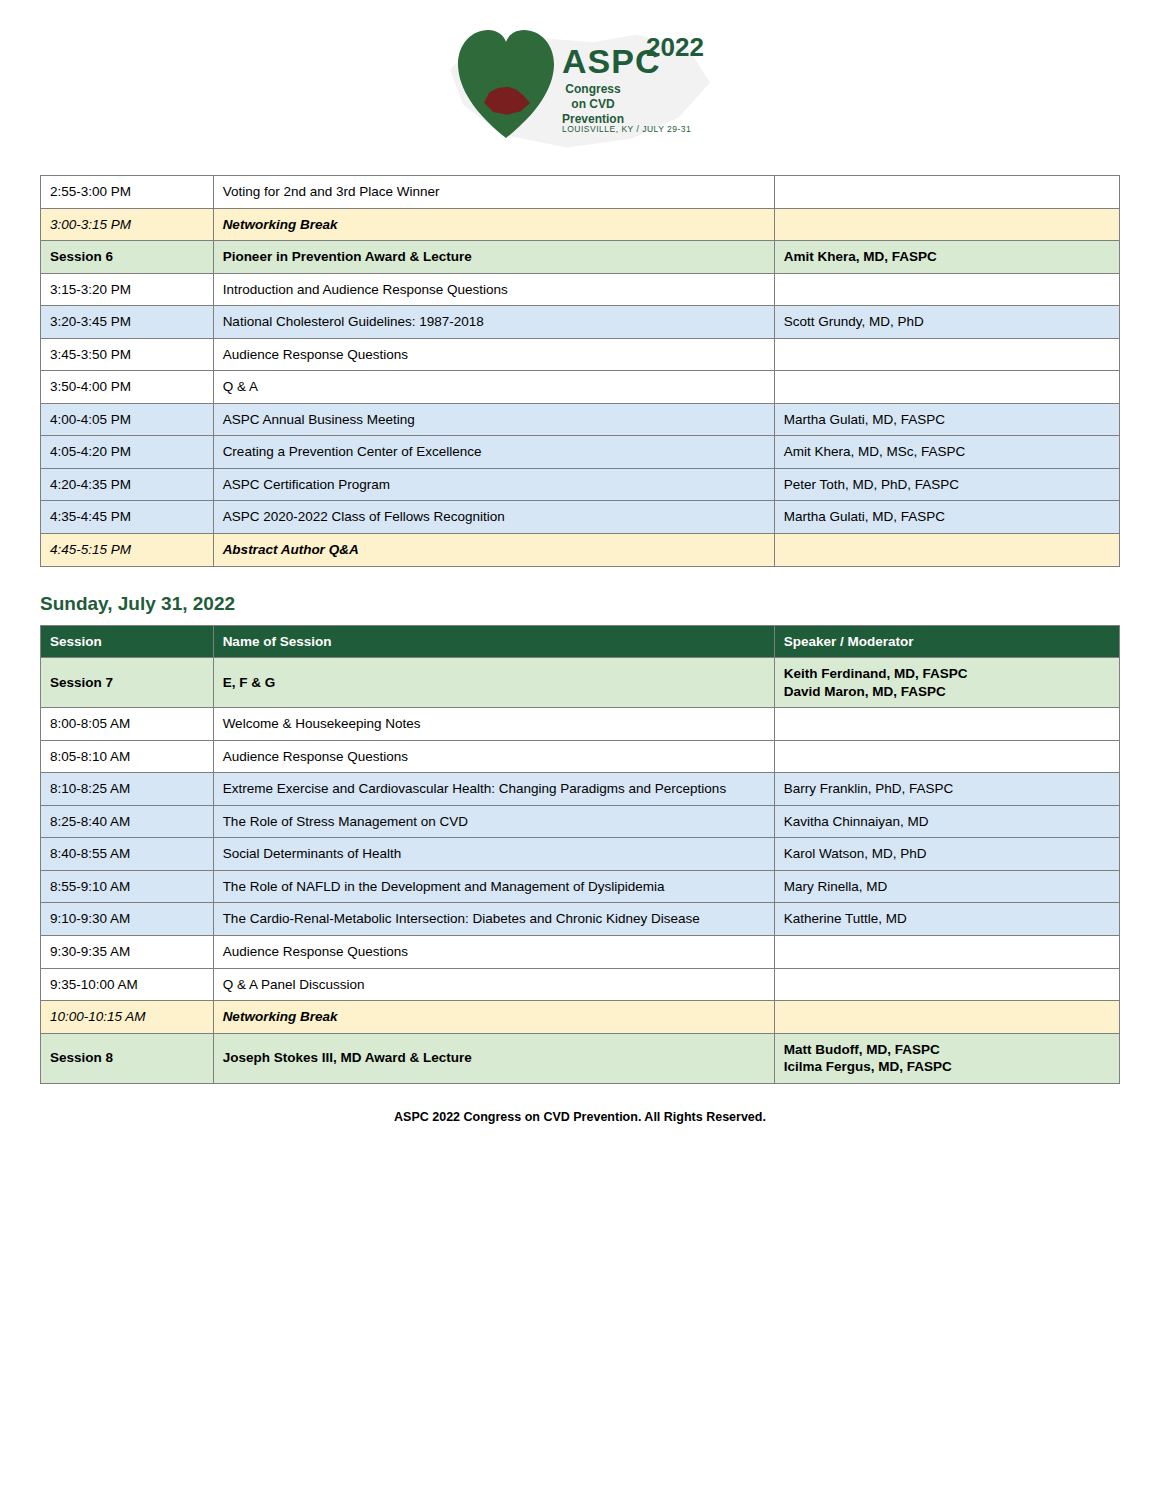ASPC
2022
Congress
on CVD
Prevention
LOUISVILLE, KY / JULY 29-31
| 2:55-3:00 PM | Voting for 2nd and 3rd Place Winner | |
| 3:00-3:15 PM | Networking Break | |
| Session 6 | Pioneer in Prevention Award & Lecture | Amit Khera, MD, FASPC |
| 3:15-3:20 PM | Introduction and Audience Response Questions | |
| 3:20-3:45 PM | National Cholesterol Guidelines: 1987-2018 | Scott Grundy, MD, PhD |
| 3:45-3:50 PM | Audience Response Questions | |
| 3:50-4:00 PM | Q & A | |
| 4:00-4:05 PM | ASPC Annual Business Meeting | Martha Gulati, MD, FASPC |
| 4:05-4:20 PM | Creating a Prevention Center of Excellence | Amit Khera, MD, MSc, FASPC |
| 4:20-4:35 PM | ASPC Certification Program | Peter Toth, MD, PhD, FASPC |
| 4:35-4:45 PM | ASPC 2020-2022 Class of Fellows Recognition | Martha Gulati, MD, FASPC |
| 4:45-5:15 PM | Abstract Author Q&A | |
Sunday, July 31, 2022
| Session | Name of Session | Speaker / Moderator |
| --- | --- | --- |
| Session 7 | E, F & G | Keith Ferdinand, MD, FASPC David Maron, MD, FASPC |
| 8:00-8:05 AM | Welcome & Housekeeping Notes | |
| 8:05-8:10 AM | Audience Response Questions | |
| 8:10-8:25 AM | Extreme Exercise and Cardiovascular Health: Changing Paradigms and Perceptions | Barry Franklin, PhD, FASPC |
| 8:25-8:40 AM | The Role of Stress Management on CVD | Kavitha Chinnaiyan, MD |
| 8:40-8:55 AM | Social Determinants of Health | Karol Watson, MD, PhD |
| 8:55-9:10 AM | The Role of NAFLD in the Development and Management of Dyslipidemia | Mary Rinella, MD |
| 9:10-9:30 AM | The Cardio-Renal-Metabolic Intersection: Diabetes and Chronic Kidney Disease | Katherine Tuttle, MD |
| 9:30-9:35 AM | Audience Response Questions | |
| 9:35-10:00 AM | Q & A Panel Discussion | |
| 10:00-10:15 AM | Networking Break | |
| Session 8 | Joseph Stokes III, MD Award & Lecture | Matt Budoff, MD, FASPC Icilma Fergus, MD, FASPC |
ASPC 2022 Congress on CVD Prevention. All Rights Reserved.